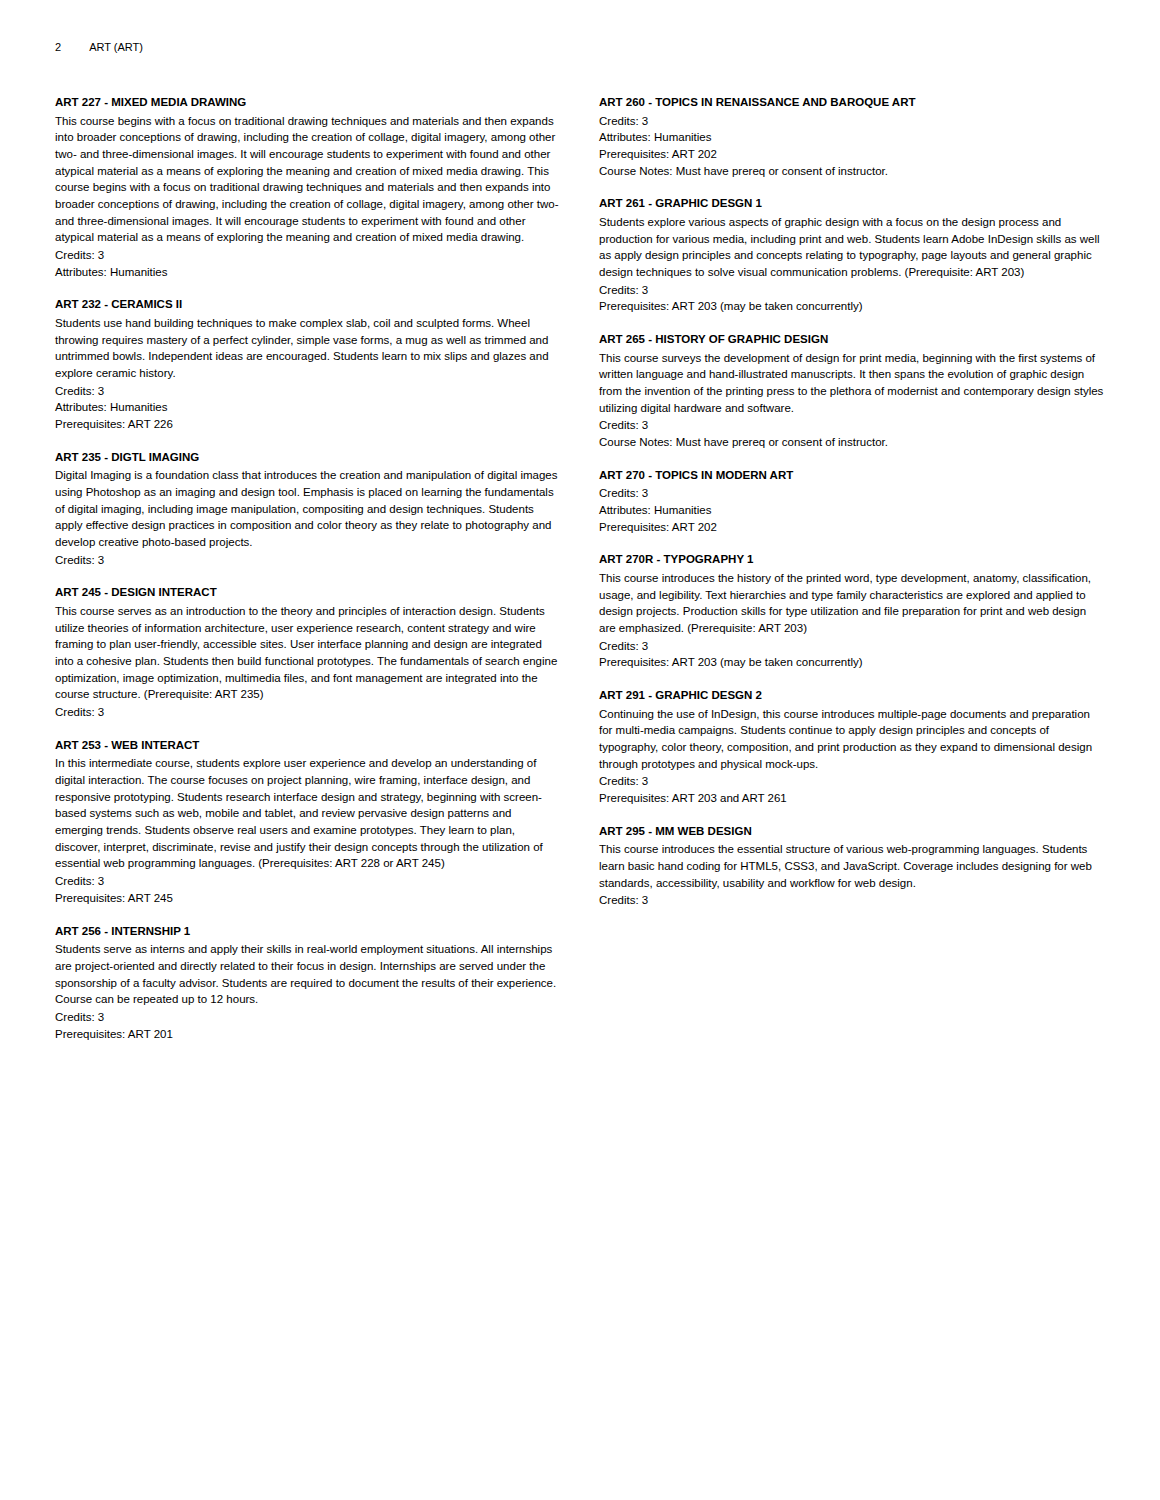2 ART (ART)
ART 227 - Mixed Media Drawing
This course begins with a focus on traditional drawing techniques and materials and then expands into broader conceptions of drawing, including the creation of collage, digital imagery, among other two- and three-dimensional images. It will encourage students to experiment with found and other atypical material as a means of exploring the meaning and creation of mixed media drawing. This course begins with a focus on traditional drawing techniques and materials and then expands into broader conceptions of drawing, including the creation of collage, digital imagery, among other two- and three-dimensional images. It will encourage students to experiment with found and other atypical material as a means of exploring the meaning and creation of mixed media drawing.
Credits: 3
Attributes: Humanities
ART 232 - Ceramics II
Students use hand building techniques to make complex slab, coil and sculpted forms. Wheel throwing requires mastery of a perfect cylinder, simple vase forms, a mug as well as trimmed and untrimmed bowls. Independent ideas are encouraged. Students learn to mix slips and glazes and explore ceramic history.
Credits: 3
Attributes: Humanities
Prerequisites: ART 226
ART 235 - Digtl Imaging
Digital Imaging is a foundation class that introduces the creation and manipulation of digital images using Photoshop as an imaging and design tool. Emphasis is placed on learning the fundamentals of digital imaging, including image manipulation, compositing and design techniques. Students apply effective design practices in composition and color theory as they relate to photography and develop creative photo-based projects.
Credits: 3
ART 245 - Design Interact
This course serves as an introduction to the theory and principles of interaction design. Students utilize theories of information architecture, user experience research, content strategy and wire framing to plan user-friendly, accessible sites. User interface planning and design are integrated into a cohesive plan. Students then build functional prototypes. The fundamentals of search engine optimization, image optimization, multimedia files, and font management are integrated into the course structure. (Prerequisite: ART 235)
Credits: 3
ART 253 - Web Interact
In this intermediate course, students explore user experience and develop an understanding of digital interaction. The course focuses on project planning, wire framing, interface design, and responsive prototyping. Students research interface design and strategy, beginning with screen-based systems such as web, mobile and tablet, and review pervasive design patterns and emerging trends. Students observe real users and examine prototypes. They learn to plan, discover, interpret, discriminate, revise and justify their design concepts through the utilization of essential web programming languages. (Prerequisites: ART 228 or ART 245)
Credits: 3
Prerequisites: ART 245
ART 256 - Internship 1
Students serve as interns and apply their skills in real-world employment situations. All internships are project-oriented and directly related to their focus in design. Internships are served under the sponsorship of a faculty advisor. Students are required to document the results of their experience. Course can be repeated up to 12 hours.
Credits: 3
Prerequisites: ART 201
ART 260 - Topics in Renaissance and Baroque Art
Credits: 3
Attributes: Humanities
Prerequisites: ART 202
Course Notes: Must have prereq or consent of instructor.
ART 261 - Graphic Desgn 1
Students explore various aspects of graphic design with a focus on the design process and production for various media, including print and web. Students learn Adobe InDesign skills as well as apply design principles and concepts relating to typography, page layouts and general graphic design techniques to solve visual communication problems. (Prerequisite: ART 203)
Credits: 3
Prerequisites: ART 203 (may be taken concurrently)
ART 265 - History of Graphic Design
This course surveys the development of design for print media, beginning with the first systems of written language and hand-illustrated manuscripts. It then spans the evolution of graphic design from the invention of the printing press to the plethora of modernist and contemporary design styles utilizing digital hardware and software.
Credits: 3
Course Notes: Must have prereq or consent of instructor.
ART 270 - Topics in Modern Art
Credits: 3
Attributes: Humanities
Prerequisites: ART 202
ART 270R - Typography 1
This course introduces the history of the printed word, type development, anatomy, classification, usage, and legibility. Text hierarchies and type family characteristics are explored and applied to design projects. Production skills for type utilization and file preparation for print and web design are emphasized. (Prerequisite: ART 203)
Credits: 3
Prerequisites: ART 203 (may be taken concurrently)
ART 291 - Graphic Desgn 2
Continuing the use of InDesign, this course introduces multiple-page documents and preparation for multi-media campaigns. Students continue to apply design principles and concepts of typography, color theory, composition, and print production as they expand to dimensional design through prototypes and physical mock-ups.
Credits: 3
Prerequisites: ART 203 and ART 261
ART 295 - MM Web Design
This course introduces the essential structure of various web-programming languages. Students learn basic hand coding for HTML5, CSS3, and JavaScript. Coverage includes designing for web standards, accessibility, usability and workflow for web design.
Credits: 3